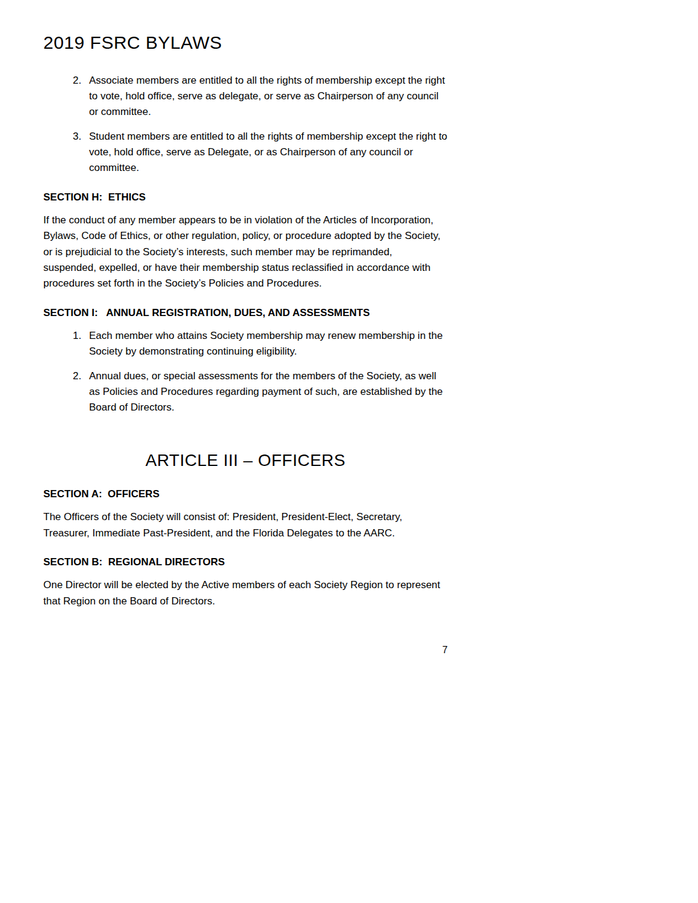2019 FSRC BYLAWS
Associate members are entitled to all the rights of membership except the right to vote, hold office, serve as delegate, or serve as Chairperson of any council or committee.
Student members are entitled to all the rights of membership except the right to vote, hold office, serve as Delegate, or as Chairperson of any council or committee.
SECTION H: ETHICS
If the conduct of any member appears to be in violation of the Articles of Incorporation, Bylaws, Code of Ethics, or other regulation, policy, or procedure adopted by the Society, or is prejudicial to the Society’s interests, such member may be reprimanded, suspended, expelled, or have their membership status reclassified in accordance with procedures set forth in the Society’s Policies and Procedures.
SECTION I: ANNUAL REGISTRATION, DUES, AND ASSESSMENTS
Each member who attains Society membership may renew membership in the Society by demonstrating continuing eligibility.
Annual dues, or special assessments for the members of the Society, as well as Policies and Procedures regarding payment of such, are established by the Board of Directors.
ARTICLE III – OFFICERS
SECTION A: OFFICERS
The Officers of the Society will consist of: President, President-Elect, Secretary, Treasurer, Immediate Past-President, and the Florida Delegates to the AARC.
SECTION B: REGIONAL DIRECTORS
One Director will be elected by the Active members of each Society Region to represent that Region on the Board of Directors.
7